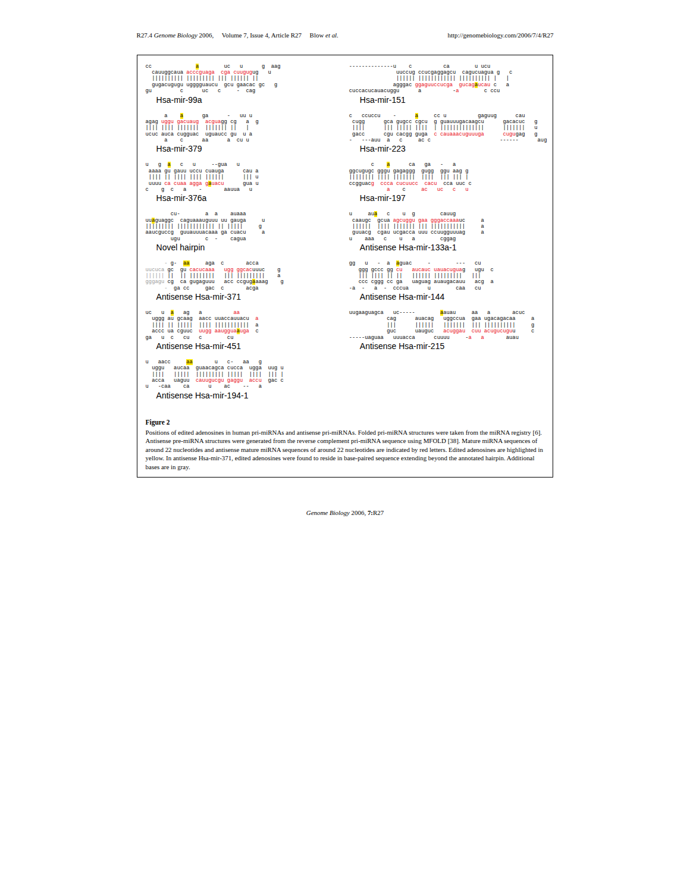R27.4 Genome Biology 2006, Volume 7, Issue 4, Article R27 Blow et al.
http://genomebiology.com/2006/7/4/R27
cc              a        uc   u      g  aag
  cauuggcaua acccguaga  cga cuugugug   u
  |||||||||| ||||||||| ||| |||||| ||
  gugacugugu ugggguaucu  gcu gaacac gc   g
gu         c      uc   c     -  cag
Hsa-mir-99a
--------------u    c          ca        u ucu
               uuccug ccucgaggagcu  cagucuagua g   c
               |||||| |||||||||||| |||||||||| |   |
              agggac ggaguuccucga  gucagaucau c   a
cuccacucauacuggu      a          -a        c ccu
Hsa-mir-151
      a    a      ga      -   uu u
agag uggu gacuaug  acguagg cg   a  g
|||| |||| |||||||  ||||||| ||   |
ucuc auca cugguac  uguaucc gu  u a
      a    c      aa      a  cu u
Hsa-mir-379
c   ccuccu    -      a     cc u          gaguug      cau
 cugg      gca gugcc cgcu  g guauuugacaagcu      gacacuc   g
 ||||      ||| ||||| ||||  | ||||||||||||||      |||||||   u
 gacc      cgu cacgg guga  c cauaaacuguuuga      cugugag   g
-   ---auu  a   c     ac c                      ------      aug
Hsa-mir-223
u   g  a   c   u     --gua   u
 aaaa gu gauu uccu cuauga      cau a
 |||| || |||| |||| ||||||      ||| u
 uuuu ca cuaa agga gauacu      gua u
c    g  c   a    -       aauua   u
Hsa-mir-376a
       c    a      ca   ga   -   a
ggcugugc gggu gagaggg  gugg  ggu aag g
|||||||| |||| |||||||  ||||  ||| ||| |
ccgguacg  ccca cucuucc  cacu  cca uuc c
            a    c     ac   uc   c   u
Hsa-mir-197
        cu-        a  a    auaaa
uuaguaggc  caguaaauguuu uu gauga     u
||||||||| |||||||||||| || |||||     g
aaucguccg  guuauuuacaaa ga cuacu     a
        ugu        c  -    cagua
Novel hairpin
u     aua   c    u  g        cauug
 caaugc  gcua agcuggu gaa gggaccaaauc     a
 ||||||  |||| ||||||| ||| |||||||||||     a
 guuacg  cgau ucgacca uuu ccuugguuuag     a
u    aaa   c    u   a        cggag
Antisense Hsa-mir-133a-1
      - g-  aa     aga  c       acca
uucuca gc  gu cacucaaa   ugg ggcacuuuc    g
|||||| ||  || ||||||||   ||| |||||||||    a
gggagu cg  ca gugaguuu   acc ccgugaaaag    g
      -  ga cc     gac  c       acga
Antisense Hsa-mir-371
gg   u   -  a  aguac     -        ---   cu
   ggg gccc gg cu   aucauc uauacuguag   ugu  c
   ||| |||| || ||   |||||| |||||||||   |||
   ccc cggg cc ga   uaguag auaugacauu   acg  a
-a  -   a  -  cccua      u        caa   cu
Antisense Hsa-mir-144
uc   u  a   ag   a          aa
  uggg au gcaag  aacc uuaccauuacu  a
  |||| || |||||  |||| |||||||||||  a
  accc ua cguuc  uugg aaugguaauga  c
ga   u  c   cu   c        cu
Antisense Hsa-mir-451
uugaaguagca   uc-----        aauau     aa   a       acuc
            cag      auacag   uggccua  gaa ugacagacaa     a
            |||      ||||||   |||||||  ||| ||||||||||     g
            guc      uauguc   acuggau  cuu acugucuguu     c
-----uaguaa   uuuacca      cuuuu     -a   a       auau
Antisense Hsa-mir-215
u   aacc     aa       u   c-   aa   g
  uggu   aucaa  guaacagca cucca  ugga  uug u
  ||||   |||||  ||||||||| |||||  ||||  ||| |
  acca   uaguu  cauugucgu gaggu  accu  gac c
u   -caa    ca      u    ac    --   a
Antisense Hsa-mir-194-1
Figure 2 Positions of edited adenosines in human pri-miRNAs and antisense pri-miRNAs. Folded pri-miRNA structures were taken from the miRNA registry [6]. Antisense pre-miRNA structures were generated from the reverse complement pri-miRNA sequence using MFOLD [38]. Mature miRNA sequences of around 22 nucleotides and antisense mature miRNA sequences of around 22 nucleotides are indicated by red letters. Edited adenosines are highlighted in yellow. In antisense Hsa-mir-371, edited adenosines were found to reside in base-paired sequence extending beyond the annotated hairpin. Additional bases are in gray.
Genome Biology 2006, 7: R27